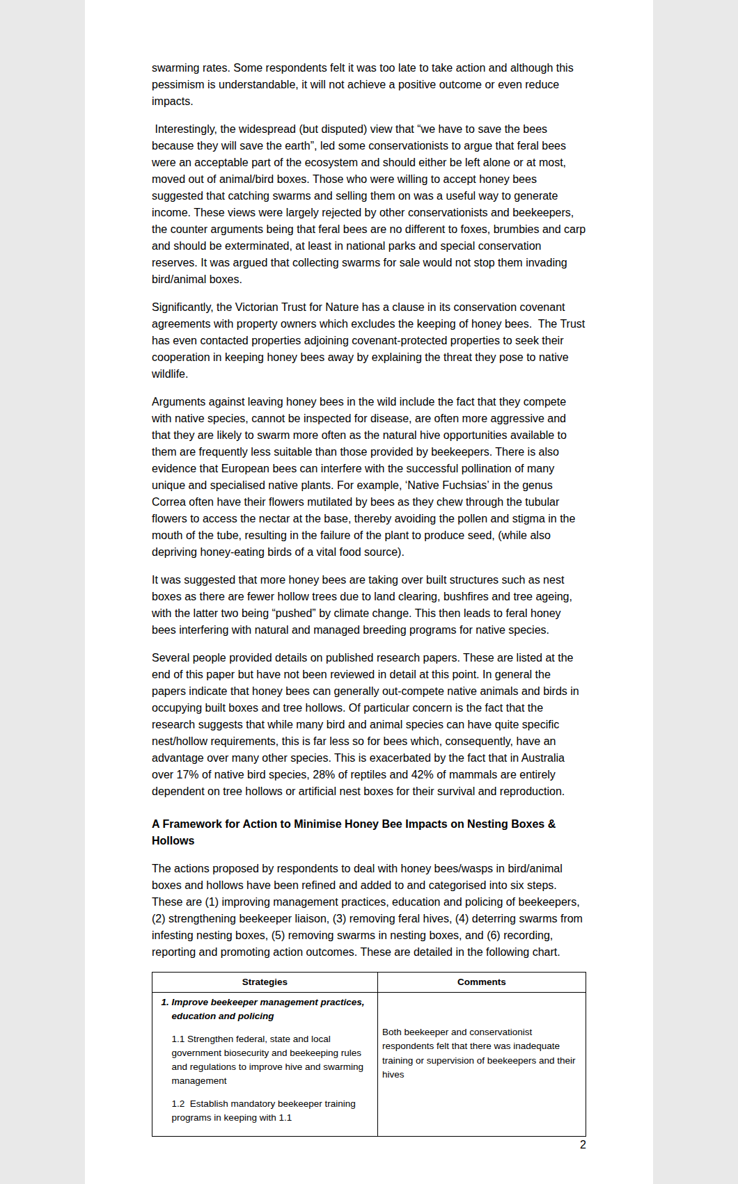swarming rates. Some respondents felt it was too late to take action and although this pessimism is understandable, it will not achieve a positive outcome or even reduce impacts.
Interestingly, the widespread (but disputed) view that “we have to save the bees because they will save the earth”, led some conservationists to argue that feral bees were an acceptable part of the ecosystem and should either be left alone or at most, moved out of animal/bird boxes. Those who were willing to accept honey bees suggested that catching swarms and selling them on was a useful way to generate income. These views were largely rejected by other conservationists and beekeepers, the counter arguments being that feral bees are no different to foxes, brumbies and carp and should be exterminated, at least in national parks and special conservation reserves. It was argued that collecting swarms for sale would not stop them invading bird/animal boxes.
Significantly, the Victorian Trust for Nature has a clause in its conservation covenant agreements with property owners which excludes the keeping of honey bees. The Trust has even contacted properties adjoining covenant-protected properties to seek their cooperation in keeping honey bees away by explaining the threat they pose to native wildlife.
Arguments against leaving honey bees in the wild include the fact that they compete with native species, cannot be inspected for disease, are often more aggressive and that they are likely to swarm more often as the natural hive opportunities available to them are frequently less suitable than those provided by beekeepers. There is also evidence that European bees can interfere with the successful pollination of many unique and specialised native plants. For example, ‘Native Fuchsias’ in the genus Correa often have their flowers mutilated by bees as they chew through the tubular flowers to access the nectar at the base, thereby avoiding the pollen and stigma in the mouth of the tube, resulting in the failure of the plant to produce seed, (while also depriving honey-eating birds of a vital food source).
It was suggested that more honey bees are taking over built structures such as nest boxes as there are fewer hollow trees due to land clearing, bushfires and tree ageing, with the latter two being “pushed” by climate change. This then leads to feral honey bees interfering with natural and managed breeding programs for native species.
Several people provided details on published research papers. These are listed at the end of this paper but have not been reviewed in detail at this point. In general the papers indicate that honey bees can generally out-compete native animals and birds in occupying built boxes and tree hollows. Of particular concern is the fact that the research suggests that while many bird and animal species can have quite specific nest/hollow requirements, this is far less so for bees which, consequently, have an advantage over many other species. This is exacerbated by the fact that in Australia over 17% of native bird species, 28% of reptiles and 42% of mammals are entirely dependent on tree hollows or artificial nest boxes for their survival and reproduction.
A Framework for Action to Minimise Honey Bee Impacts on Nesting Boxes & Hollows
The actions proposed by respondents to deal with honey bees/wasps in bird/animal boxes and hollows have been refined and added to and categorised into six steps. These are (1) improving management practices, education and policing of beekeepers, (2) strengthening beekeeper liaison, (3) removing feral hives, (4) deterring swarms from infesting nesting boxes, (5) removing swarms in nesting boxes, and (6) recording, reporting and promoting action outcomes. These are detailed in the following chart.
| Strategies | Comments |
| --- | --- |
| Improve beekeeper management practices, education and policing 1.1 Strengthen federal, state and local government biosecurity and beekeeping rules and regulations to improve hive and swarming management 1.2 Establish mandatory beekeeper training programs in keeping with 1.1 | Both beekeeper and conservationist respondents felt that there was inadequate training or supervision of beekeepers and their hives |
2